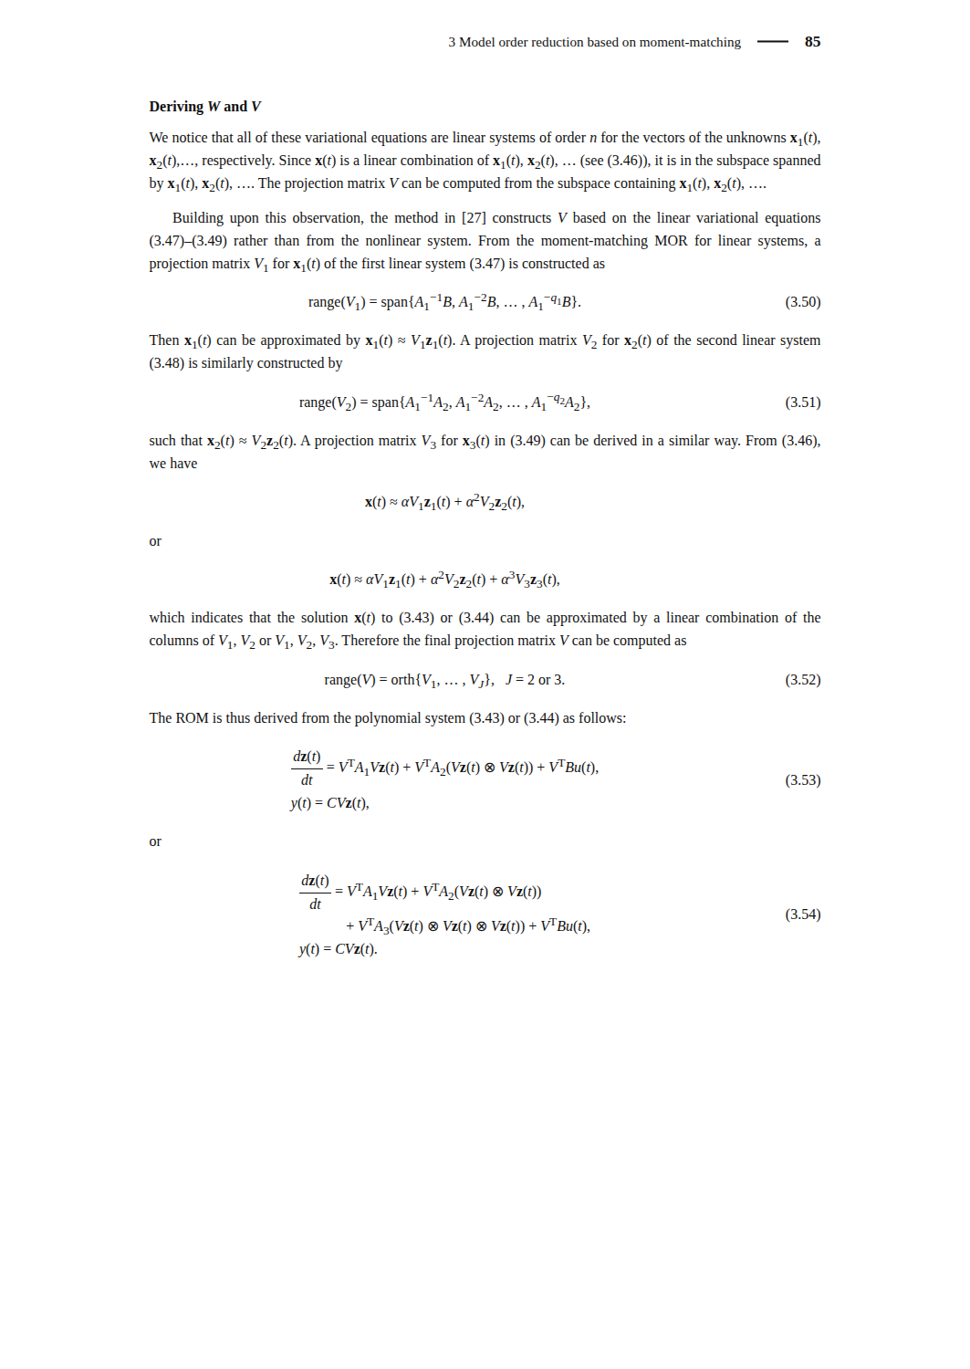3 Model order reduction based on moment-matching 85
Deriving W and V
We notice that all of these variational equations are linear systems of order n for the vectors of the unknowns x1(t), x2(t),…, respectively. Since x(t) is a linear combination of x1(t), x2(t), … (see (3.46)), it is in the subspace spanned by x1(t), x2(t), …. The projection matrix V can be computed from the subspace containing x1(t), x2(t), ….
Building upon this observation, the method in [27] constructs V based on the linear variational equations (3.47)–(3.49) rather than from the nonlinear system. From the moment-matching MOR for linear systems, a projection matrix V1 for x1(t) of the first linear system (3.47) is constructed as
range(V1) = span{A1−1B, A1−2B, … , A1−q1B}.
(3.50)
Then x1(t) can be approximated by x1(t) ≈ V1z1(t). A projection matrix V2 for x2(t) of the second linear system (3.48) is similarly constructed by
range(V2) = span{A1−1A2, A1−2A2, … , A1−q2A2},
(3.51)
such that x2(t) ≈ V2z2(t). A projection matrix V3 for x3(t) in (3.49) can be derived in a similar way. From (3.46), we have
x(t) ≈ αV1z1(t) + α2V2z2(t),
or
x(t) ≈ αV1z1(t) + α2V2z2(t) + α3V3z3(t),
which indicates that the solution x(t) to (3.43) or (3.44) can be approximated by a linear combination of the columns of V1, V2 or V1, V2, V3. Therefore the final projection matrix V can be computed as
range(V) = orth{V1, … , VJ}, J = 2 or 3.
(3.52)
The ROM is thus derived from the polynomial system (3.43) or (3.44) as follows:
dz(t) dt = VTA1Vz(t) + VTA2(Vz(t) ⊗ Vz(t)) + VTBu(t),
y(t) = CVz(t),
(3.53)
or
dz(t) dt = VTA1Vz(t) + VTA2(Vz(t) ⊗ Vz(t))
+ VTA3(Vz(t) ⊗ Vz(t) ⊗ Vz(t)) + VTBu(t),
y(t) = CVz(t).
(3.54)